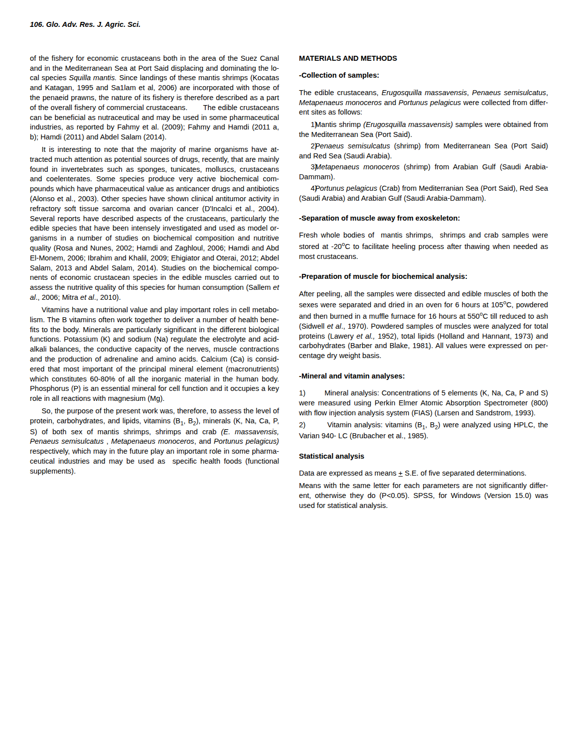106. Glo. Adv. Res. J. Agric. Sci.
of the fishery for economic crustaceans both in the area of the Suez Canal and in the Mediterranean Sea at Port Said displacing and dominating the local species Squilla mantis. Since landings of these mantis shrimps (Kocatas and Katagan, 1995 and Sa1lam et al, 2006) are incorporated with those of the penaeid prawns, the nature of its fishery is therefore described as a part of the overall fishery of commercial crustaceans. The edible crustaceans can be beneficial as nutraceutical and may be used in some pharmaceutical industries, as reported by Fahmy et al. (2009); Fahmy and Hamdi (2011 a, b); Hamdi (2011) and Abdel Salam (2014).
It is interesting to note that the majority of marine organisms have attracted much attention as potential sources of drugs, recently, that are mainly found in invertebrates such as sponges, tunicates, molluscs, crustaceans and coelenterates. Some species produce very active biochemical compounds which have pharmaceutical value as anticancer drugs and antibiotics (Alonso et al., 2003). Other species have shown clinical antitumor activity in refractory soft tissue sarcoma and ovarian cancer (D'Incalci et al., 2004). Several reports have described aspects of the crustaceans, particularly the edible species that have been intensely investigated and used as model organisms in a number of studies on biochemical composition and nutritive quality (Rosa and Nunes, 2002; Hamdi and Zaghloul, 2006; Hamdi and Abd El-Monem, 2006; Ibrahim and Khalil, 2009; Ehigiator and Oterai, 2012; Abdel Salam, 2013 and Abdel Salam, 2014). Studies on the biochemical components of economic crustacean species in the edible muscles carried out to assess the nutritive quality of this species for human consumption (Sallem et al., 2006; Mitra et al., 2010).
Vitamins have a nutritional value and play important roles in cell metabolism. The B vitamins often work together to deliver a number of health benefits to the body. Minerals are particularly significant in the different biological functions. Potassium (K) and sodium (Na) regulate the electrolyte and acid-alkali balances, the conductive capacity of the nerves, muscle contractions and the production of adrenaline and amino acids. Calcium (Ca) is considered that most important of the principal mineral element (macronutrients) which constitutes 60-80% of all the inorganic material in the human body. Phosphorus (P) is an essential mineral for cell function and it occupies a key role in all reactions with magnesium (Mg).
So, the purpose of the present work was, therefore, to assess the level of protein, carbohydrates, and lipids, vitamins (B1, B2), minerals (K, Na, Ca, P, S) of both sex of mantis shrimps, shrimps and crab (E. massavensis, Penaeus semisulcatus , Metapenaeus monoceros, and Portunus pelagicus) respectively, which may in the future play an important role in some pharmaceutical industries and may be used as specific health foods (functional supplements).
MATERIALS AND METHODS
-Collection of samples:
The edible crustaceans, Erugosquilla massavensis, Penaeus semisulcatus, Metapenaeus monoceros and Portunus pelagicus were collected from different sites as follows:
1) Mantis shrimp (Erugosquilla massavensis) samples were obtained from the Mediterranean Sea (Port Said).
2) Penaeus semisulcatus (shrimp) from Mediterranean Sea (Port Said) and Red Sea (Saudi Arabia).
3) Metapenaeus monoceros (shrimp) from Arabian Gulf (Saudi Arabia-Dammam).
4) Portunus pelagicus (Crab) from Mediterranian Sea (Port Said), Red Sea (Saudi Arabia) and Arabian Gulf (Saudi Arabia-Dammam).
-Separation of muscle away from exoskeleton:
Fresh whole bodies of mantis shrimps, shrimps and crab samples were stored at -20oC to facilitate heeling process after thawing when needed as most crustaceans.
-Preparation of muscle for biochemical analysis:
After peeling, all the samples were dissected and edible muscles of both the sexes were separated and dried in an oven for 6 hours at 105oC, powdered and then burned in a muffle furnace for 16 hours at 550oC till reduced to ash (Sidwell et al., 1970). Powdered samples of muscles were analyzed for total proteins (Lawery et al., 1952), total lipids (Holland and Hannant, 1973) and carbohydrates (Barber and Blake, 1981). All values were expressed on percentage dry weight basis.
-Mineral and vitamin analyses:
1) Mineral analysis: Concentrations of 5 elements (K, Na, Ca, P and S) were measured using Perkin Elmer Atomic Absorption Spectrometer (800) with flow injection analysis system (FIAS) (Larsen and Sandstrom, 1993).
2) Vitamin analysis: vitamins (B1, B2) were analyzed using HPLC, the Varian 940- LC (Brubacher et al., 1985).
Statistical analysis
Data are expressed as means + S.E. of five separated determinations.
Means with the same letter for each parameters are not significantly different, otherwise they do (P<0.05). SPSS, for Windows (Version 15.0) was used for statistical analysis.